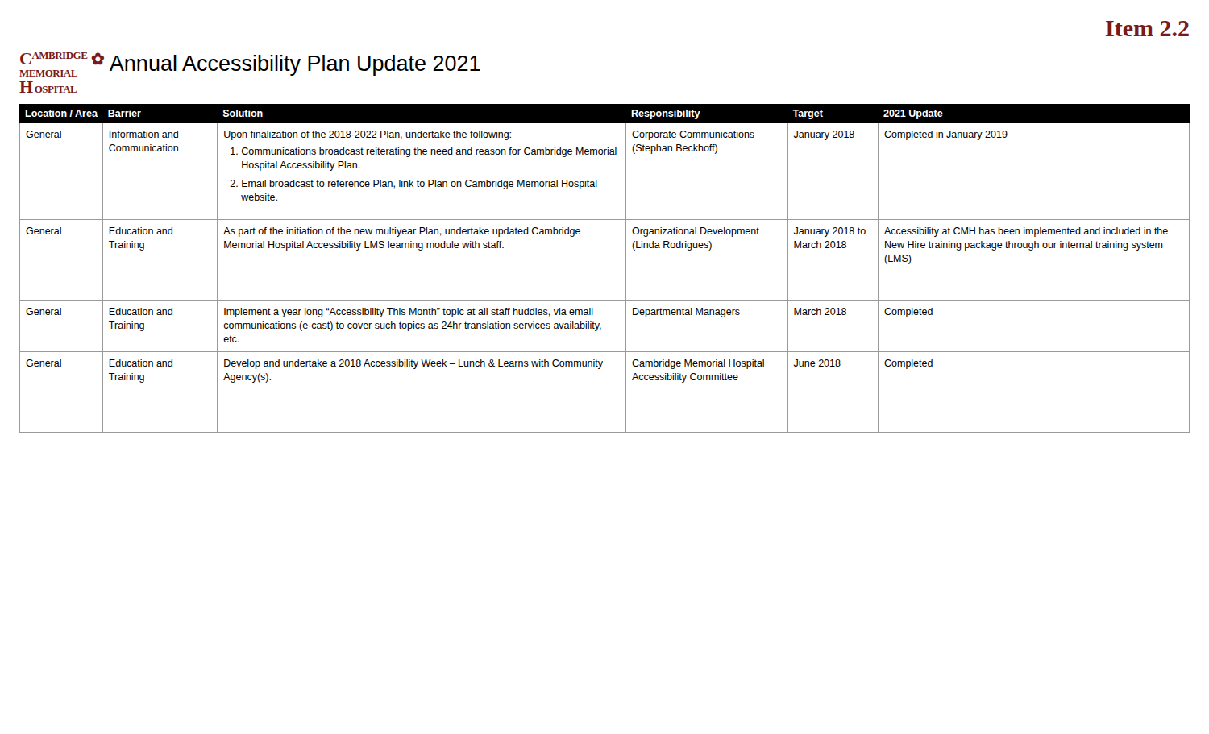Item 2.2
CAMBRIDGE ✿
MEMORIAL
HOSPITAL
Annual Accessibility Plan Update 2021
| Location / Area | Barrier | Solution | Responsibility | Target | 2021 Update |
| --- | --- | --- | --- | --- | --- |
| General | Information and Communication | Upon finalization of the 2018-2022 Plan, undertake the following: Communications broadcast reiterating the need and reason for Cambridge Memorial Hospital Accessibility Plan. Email broadcast to reference Plan, link to Plan on Cambridge Memorial Hospital website. | Corporate Communications (Stephan Beckhoff) | January 2018 | Completed in January 2019 |
| General | Education and Training | As part of the initiation of the new multiyear Plan, undertake updated Cambridge Memorial Hospital Accessibility LMS learning module with staff. | Organizational Development (Linda Rodrigues) | January 2018 to March 2018 | Accessibility at CMH has been implemented and included in the New Hire training package through our internal training system (LMS) |
| General | Education and Training | Implement a year long “Accessibility This Month” topic at all staff huddles, via email communications (e-cast) to cover such topics as 24hr translation services availability, etc. | Departmental Managers | March 2018 | Completed |
| General | Education and Training | Develop and undertake a 2018 Accessibility Week – Lunch & Learns with Community Agency(s). | Cambridge Memorial Hospital Accessibility Committee | June 2018 | Completed |